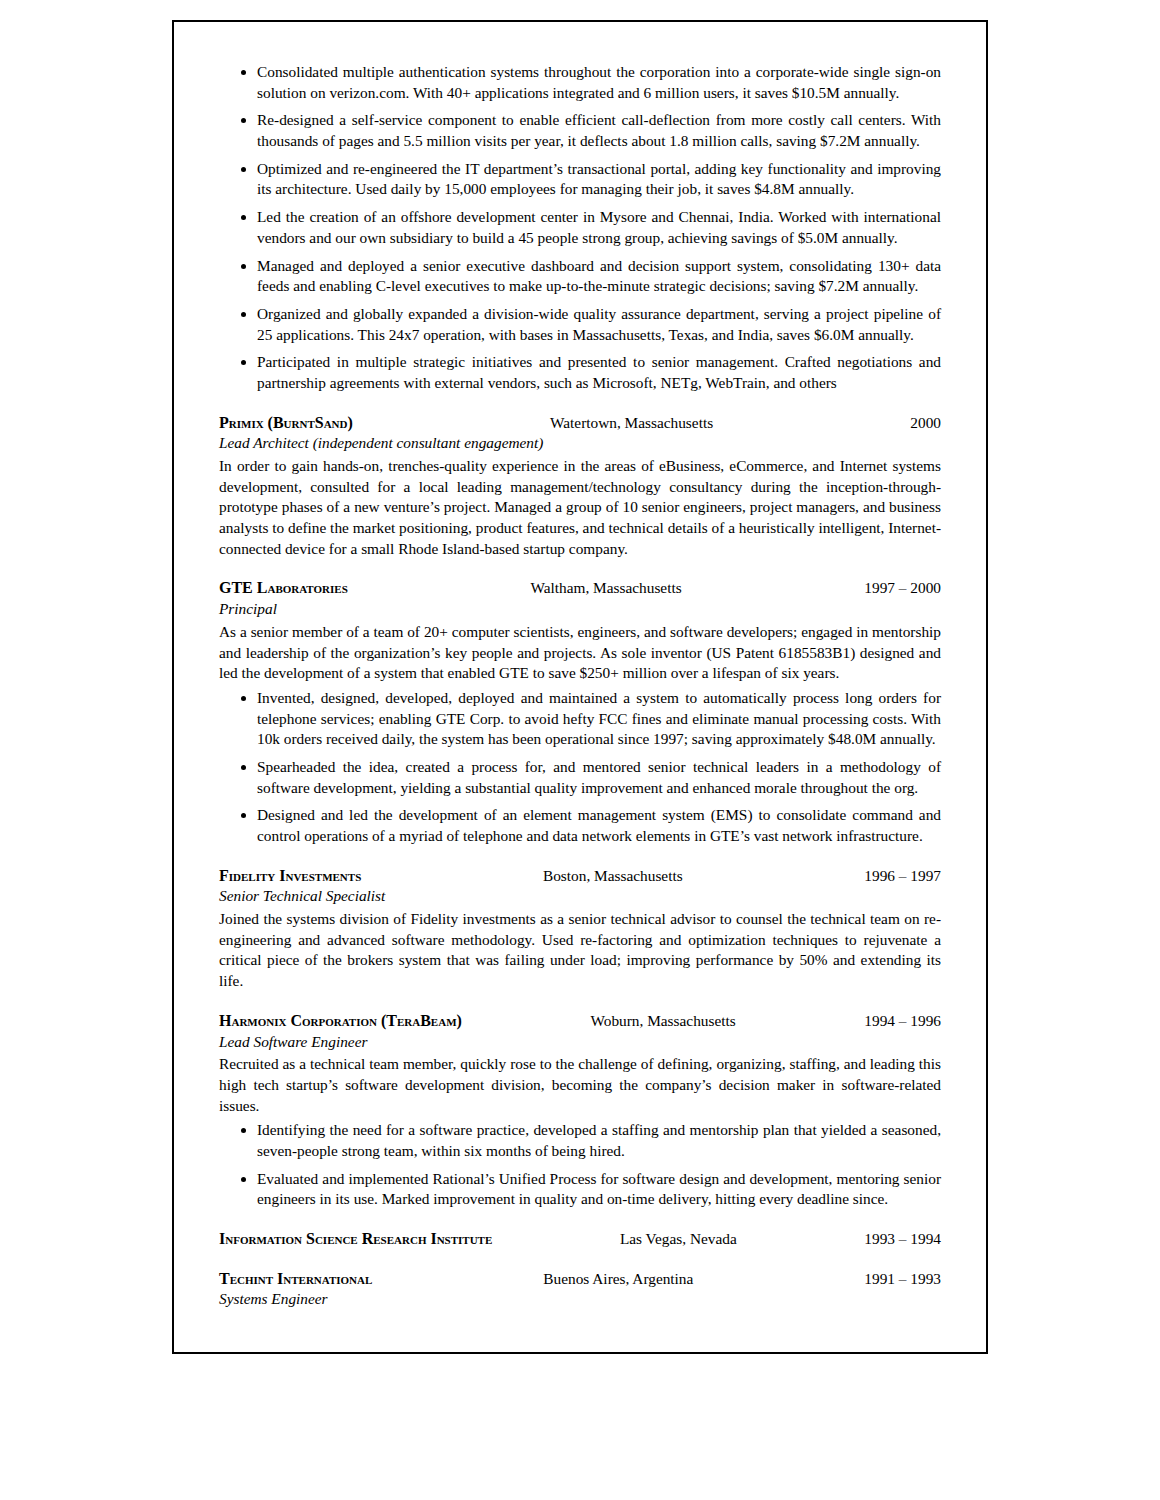Consolidated multiple authentication systems throughout the corporation into a corporate-wide single sign-on solution on verizon.com. With 40+ applications integrated and 6 million users, it saves $10.5M annually.
Re-designed a self-service component to enable efficient call-deflection from more costly call centers. With thousands of pages and 5.5 million visits per year, it deflects about 1.8 million calls, saving $7.2M annually.
Optimized and re-engineered the IT department’s transactional portal, adding key functionality and improving its architecture. Used daily by 15,000 employees for managing their job, it saves $4.8M annually.
Led the creation of an offshore development center in Mysore and Chennai, India. Worked with international vendors and our own subsidiary to build a 45 people strong group, achieving savings of $5.0M annually.
Managed and deployed a senior executive dashboard and decision support system, consolidating 130+ data feeds and enabling C-level executives to make up-to-the-minute strategic decisions; saving $7.2M annually.
Organized and globally expanded a division-wide quality assurance department, serving a project pipeline of 25 applications. This 24x7 operation, with bases in Massachusetts, Texas, and India, saves $6.0M annually.
Participated in multiple strategic initiatives and presented to senior management. Crafted negotiations and partnership agreements with external vendors, such as Microsoft, NETg, WebTrain, and others
Primix (BurntSand) Watertown, Massachusetts 2000
Lead Architect (independent consultant engagement)
In order to gain hands-on, trenches-quality experience in the areas of eBusiness, eCommerce, and Internet systems development, consulted for a local leading management/technology consultancy during the inception-through-prototype phases of a new venture’s project. Managed a group of 10 senior engineers, project managers, and business analysts to define the market positioning, product features, and technical details of a heuristically intelligent, Internet-connected device for a small Rhode Island-based startup company.
GTE Laboratories Waltham, Massachusetts 1997 – 2000
Principal
As a senior member of a team of 20+ computer scientists, engineers, and software developers; engaged in mentorship and leadership of the organization’s key people and projects. As sole inventor (US Patent 6185583B1) designed and led the development of a system that enabled GTE to save $250+ million over a lifespan of six years.
Invented, designed, developed, deployed and maintained a system to automatically process long orders for telephone services; enabling GTE Corp. to avoid hefty FCC fines and eliminate manual processing costs. With 10k orders received daily, the system has been operational since 1997; saving approximately $48.0M annually.
Spearheaded the idea, created a process for, and mentored senior technical leaders in a methodology of software development, yielding a substantial quality improvement and enhanced morale throughout the org.
Designed and led the development of an element management system (EMS) to consolidate command and control operations of a myriad of telephone and data network elements in GTE’s vast network infrastructure.
Fidelity Investments Boston, Massachusetts 1996 – 1997
Senior Technical Specialist
Joined the systems division of Fidelity investments as a senior technical advisor to counsel the technical team on re-engineering and advanced software methodology. Used re-factoring and optimization techniques to rejuvenate a critical piece of the brokers system that was failing under load; improving performance by 50% and extending its life.
Harmonix Corporation (TeraBeam) Woburn, Massachusetts 1994 – 1996
Lead Software Engineer
Recruited as a technical team member, quickly rose to the challenge of defining, organizing, staffing, and leading this high tech startup’s software development division, becoming the company’s decision maker in software-related issues.
Identifying the need for a software practice, developed a staffing and mentorship plan that yielded a seasoned, seven-people strong team, within six months of being hired.
Evaluated and implemented Rational’s Unified Process for software design and development, mentoring senior engineers in its use. Marked improvement in quality and on-time delivery, hitting every deadline since.
Information Science Research Institute Las Vegas, Nevada 1993 – 1994
Techint International Buenos Aires, Argentina 1991 – 1993
Systems Engineer